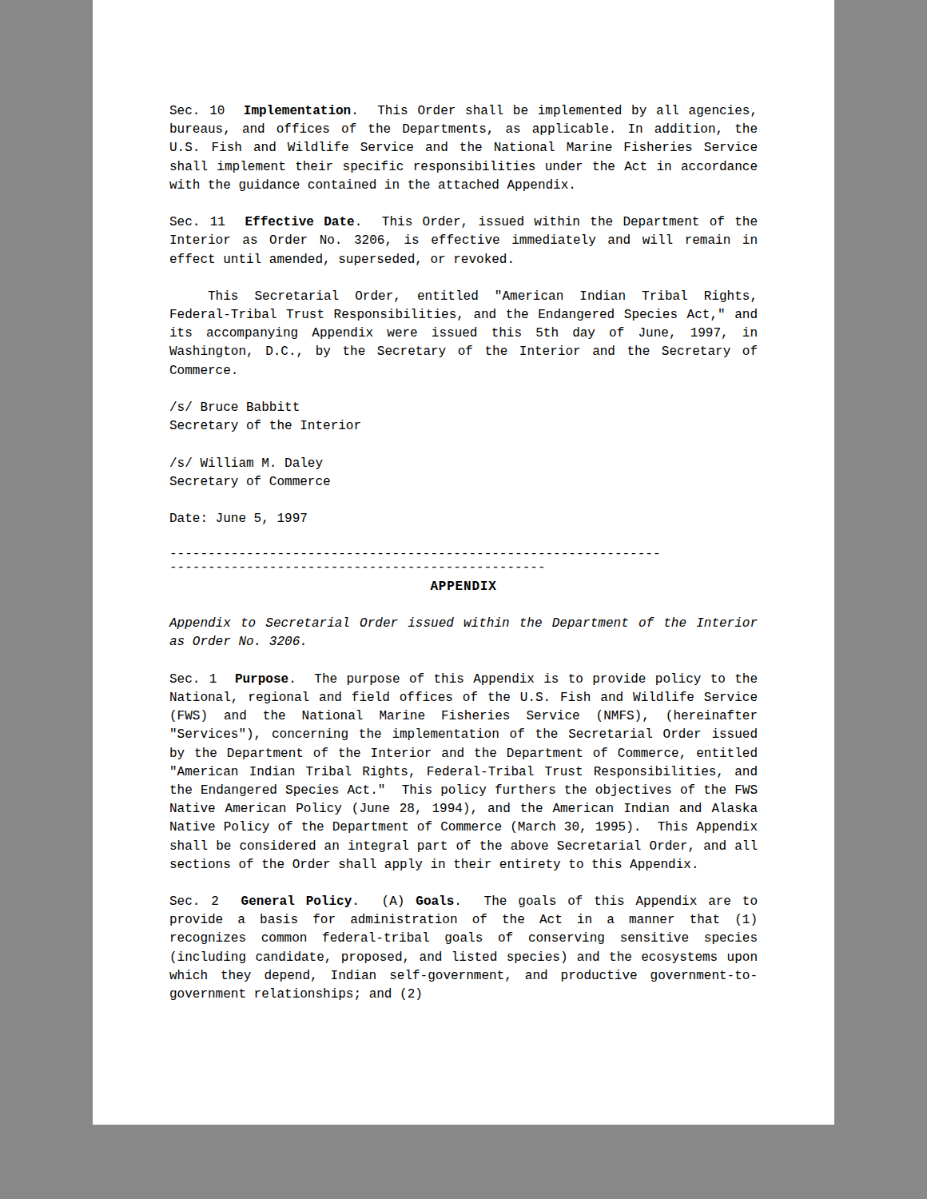Sec. 10 Implementation. This Order shall be implemented by all agencies, bureaus, and offices of the Departments, as applicable. In addition, the U.S. Fish and Wildlife Service and the National Marine Fisheries Service shall implement their specific responsibilities under the Act in accordance with the guidance contained in the attached Appendix.
Sec. 11 Effective Date. This Order, issued within the Department of the Interior as Order No. 3206, is effective immediately and will remain in effect until amended, superseded, or revoked.
This Secretarial Order, entitled "American Indian Tribal Rights, Federal-Tribal Trust Responsibilities, and the Endangered Species Act," and its accompanying Appendix were issued this 5th day of June, 1997, in Washington, D.C., by the Secretary of the Interior and the Secretary of Commerce.
/s/ Bruce Babbitt Secretary of the Interior
/s/ William M. Daley Secretary of Commerce
Date: June 5, 1997
---------------------------------------------------------------- -------------------------------------------------
APPENDIX
Appendix to Secretarial Order issued within the Department of the Interior as Order No. 3206.
Sec. 1 Purpose. The purpose of this Appendix is to provide policy to the National, regional and field offices of the U.S. Fish and Wildlife Service (FWS) and the National Marine Fisheries Service (NMFS), (hereinafter "Services"), concerning the implementation of the Secretarial Order issued by the Department of the Interior and the Department of Commerce, entitled "American Indian Tribal Rights, Federal-Tribal Trust Responsibilities, and the Endangered Species Act." This policy furthers the objectives of the FWS Native American Policy (June 28, 1994), and the American Indian and Alaska Native Policy of the Department of Commerce (March 30, 1995). This Appendix shall be considered an integral part of the above Secretarial Order, and all sections of the Order shall apply in their entirety to this Appendix.
Sec. 2 General Policy. (A) Goals. The goals of this Appendix are to provide a basis for administration of the Act in a manner that (1) recognizes common federal-tribal goals of conserving sensitive species (including candidate, proposed, and listed species) and the ecosystems upon which they depend, Indian self-government, and productive government-to-government relationships; and (2)